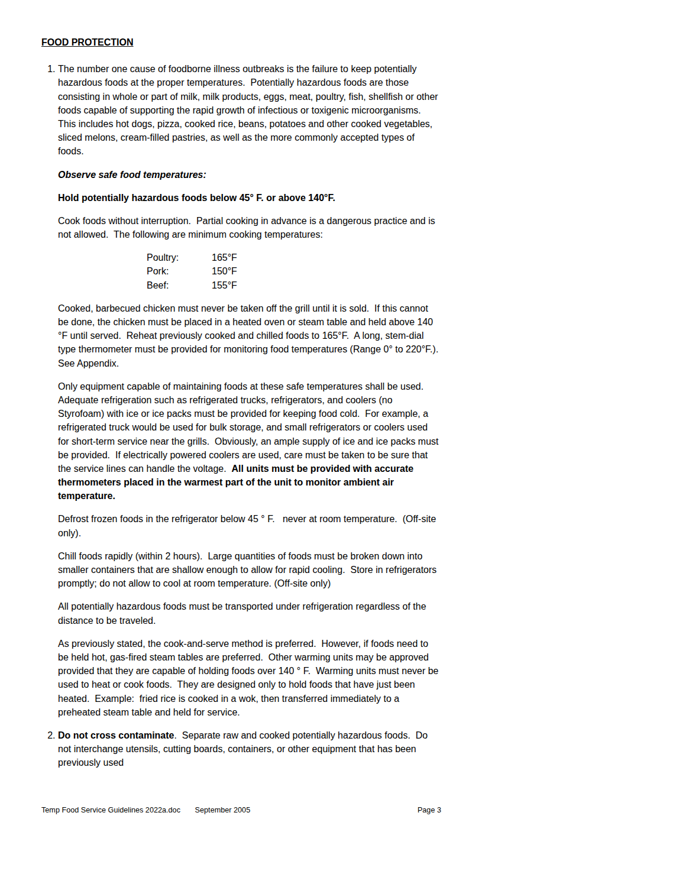FOOD PROTECTION
The number one cause of foodborne illness outbreaks is the failure to keep potentially hazardous foods at the proper temperatures. Potentially hazardous foods are those consisting in whole or part of milk, milk products, eggs, meat, poultry, fish, shellfish or other foods capable of supporting the rapid growth of infectious or toxigenic microorganisms. This includes hot dogs, pizza, cooked rice, beans, potatoes and other cooked vegetables, sliced melons, cream-filled pastries, as well as the more commonly accepted types of foods.
Observe safe food temperatures:
Hold potentially hazardous foods below 45° F. or above 140°F.
Cook foods without interruption. Partial cooking in advance is a dangerous practice and is not allowed. The following are minimum cooking temperatures:
| Poultry: | 165°F |
| Pork: | 150°F |
| Beef: | 155°F |
Cooked, barbecued chicken must never be taken off the grill until it is sold. If this cannot be done, the chicken must be placed in a heated oven or steam table and held above 140 °F until served. Reheat previously cooked and chilled foods to 165°F. A long, stem-dial type thermometer must be provided for monitoring food temperatures (Range 0° to 220°F.). See Appendix.
Only equipment capable of maintaining foods at these safe temperatures shall be used. Adequate refrigeration such as refrigerated trucks, refrigerators, and coolers (no Styrofoam) with ice or ice packs must be provided for keeping food cold. For example, a refrigerated truck would be used for bulk storage, and small refrigerators or coolers used for short-term service near the grills. Obviously, an ample supply of ice and ice packs must be provided. If electrically powered coolers are used, care must be taken to be sure that the service lines can handle the voltage. All units must be provided with accurate thermometers placed in the warmest part of the unit to monitor ambient air temperature.
Defrost frozen foods in the refrigerator below 45 ° F. never at room temperature. (Off-site only).
Chill foods rapidly (within 2 hours). Large quantities of foods must be broken down into smaller containers that are shallow enough to allow for rapid cooling. Store in refrigerators promptly; do not allow to cool at room temperature. (Off-site only)
All potentially hazardous foods must be transported under refrigeration regardless of the distance to be traveled.
As previously stated, the cook-and-serve method is preferred. However, if foods need to be held hot, gas-fired steam tables are preferred. Other warming units may be approved provided that they are capable of holding foods over 140 ° F. Warming units must never be used to heat or cook foods. They are designed only to hold foods that have just been heated. Example: fried rice is cooked in a wok, then transferred immediately to a preheated steam table and held for service.
Do not cross contaminate. Separate raw and cooked potentially hazardous foods. Do not interchange utensils, cutting boards, containers, or other equipment that has been previously used
Temp Food Service Guidelines 2022a.doc September 2005 Page 3